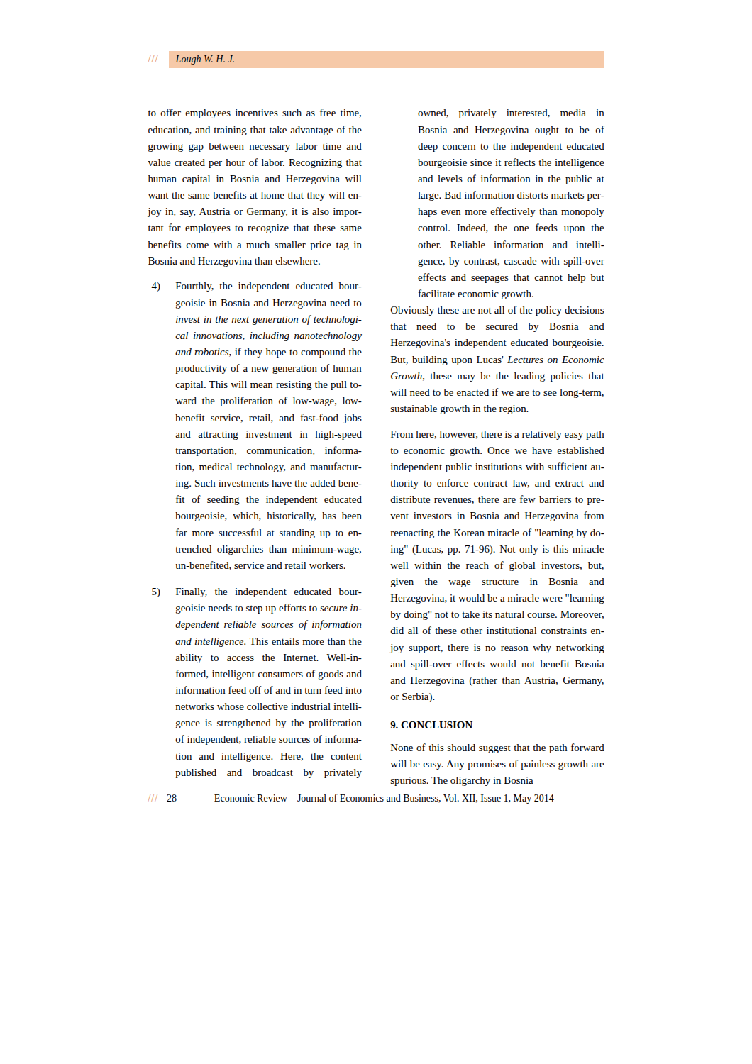/// Lough W. H. J.
to offer employees incentives such as free time, education, and training that take advantage of the growing gap between necessary labor time and value created per hour of labor. Recognizing that human capital in Bosnia and Herzegovina will want the same benefits at home that they will enjoy in, say, Austria or Germany, it is also important for employees to recognize that these same benefits come with a much smaller price tag in Bosnia and Herzegovina than elsewhere.
4) Fourthly, the independent educated bourgeoisie in Bosnia and Herzegovina need to invest in the next generation of technological innovations, including nanotechnology and robotics, if they hope to compound the productivity of a new generation of human capital. This will mean resisting the pull toward the proliferation of low-wage, low-benefit service, retail, and fast-food jobs and attracting investment in high-speed transportation, communication, information, medical technology, and manufacturing. Such investments have the added benefit of seeding the independent educated bourgeoisie, which, historically, has been far more successful at standing up to entrenched oligarchies than minimum-wage, un-benefited, service and retail workers.
5) Finally, the independent educated bourgeoisie needs to step up efforts to secure independent reliable sources of information and intelligence. This entails more than the ability to access the Internet. Well-informed, intelligent consumers of goods and information feed off of and in turn feed into networks whose collective industrial intelligence is strengthened by the proliferation of independent, reliable sources of information and intelligence. Here, the content published and broadcast by privately owned, privately interested, media in Bosnia and Herzegovina ought to be of deep concern to the independent educated bourgeoisie since it reflects the intelligence and levels of information in the public at large. Bad information distorts markets perhaps even more effectively than monopoly control. Indeed, the one feeds upon the other. Reliable information and intelligence, by contrast, cascade with spill-over effects and seepages that cannot help but facilitate economic growth.
Obviously these are not all of the policy decisions that need to be secured by Bosnia and Herzegovina's independent educated bourgeoisie. But, building upon Lucas' Lectures on Economic Growth, these may be the leading policies that will need to be enacted if we are to see long-term, sustainable growth in the region.
From here, however, there is a relatively easy path to economic growth. Once we have established independent public institutions with sufficient authority to enforce contract law, and extract and distribute revenues, there are few barriers to prevent investors in Bosnia and Herzegovina from reenacting the Korean miracle of "learning by doing" (Lucas, pp. 71-96). Not only is this miracle well within the reach of global investors, but, given the wage structure in Bosnia and Herzegovina, it would be a miracle were "learning by doing" not to take its natural course. Moreover, did all of these other institutional constraints enjoy support, there is no reason why networking and spill-over effects would not benefit Bosnia and Herzegovina (rather than Austria, Germany, or Serbia).
9. CONCLUSION
None of this should suggest that the path forward will be easy. Any promises of painless growth are spurious. The oligarchy in Bosnia
/// 28 Economic Review – Journal of Economics and Business, Vol. XII, Issue 1, May 2014